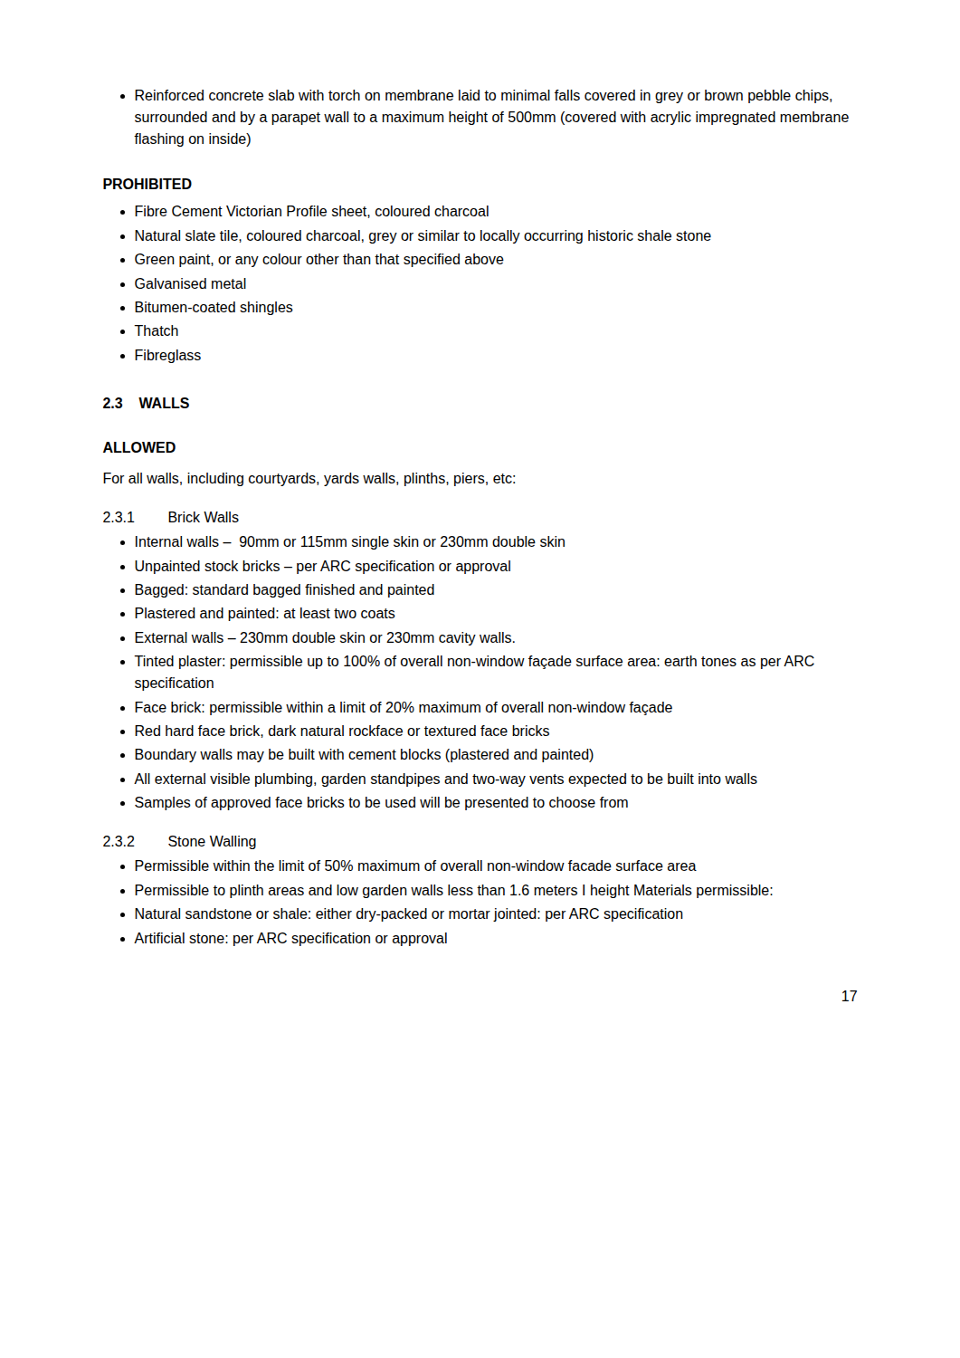Reinforced concrete slab with torch on membrane laid to minimal falls covered in grey or brown pebble chips, surrounded and by a parapet wall to a maximum height of 500mm (covered with acrylic impregnated membrane flashing on inside)
PROHIBITED
Fibre Cement Victorian Profile sheet, coloured charcoal
Natural slate tile, coloured charcoal, grey or similar to locally occurring historic shale stone
Green paint, or any colour other than that specified above
Galvanised metal
Bitumen-coated shingles
Thatch
Fibreglass
2.3 WALLS
ALLOWED
For all walls, including courtyards, yards walls, plinths, piers, etc:
2.3.1 Brick Walls
Internal walls – 90mm or 115mm single skin or 230mm double skin
Unpainted stock bricks – per ARC specification or approval
Bagged: standard bagged finished and painted
Plastered and painted: at least two coats
External walls – 230mm double skin or 230mm cavity walls.
Tinted plaster: permissible up to 100% of overall non-window façade surface area: earth tones as per ARC specification
Face brick: permissible within a limit of 20% maximum of overall non-window façade
Red hard face brick, dark natural rockface or textured face bricks
Boundary walls may be built with cement blocks (plastered and painted)
All external visible plumbing, garden standpipes and two-way vents expected to be built into walls
Samples of approved face bricks to be used will be presented to choose from
2.3.2 Stone Walling
Permissible within the limit of 50% maximum of overall non-window facade surface area
Permissible to plinth areas and low garden walls less than 1.6 meters I height Materials permissible:
Natural sandstone or shale: either dry-packed or mortar jointed: per ARC specification
Artificial stone: per ARC specification or approval
17